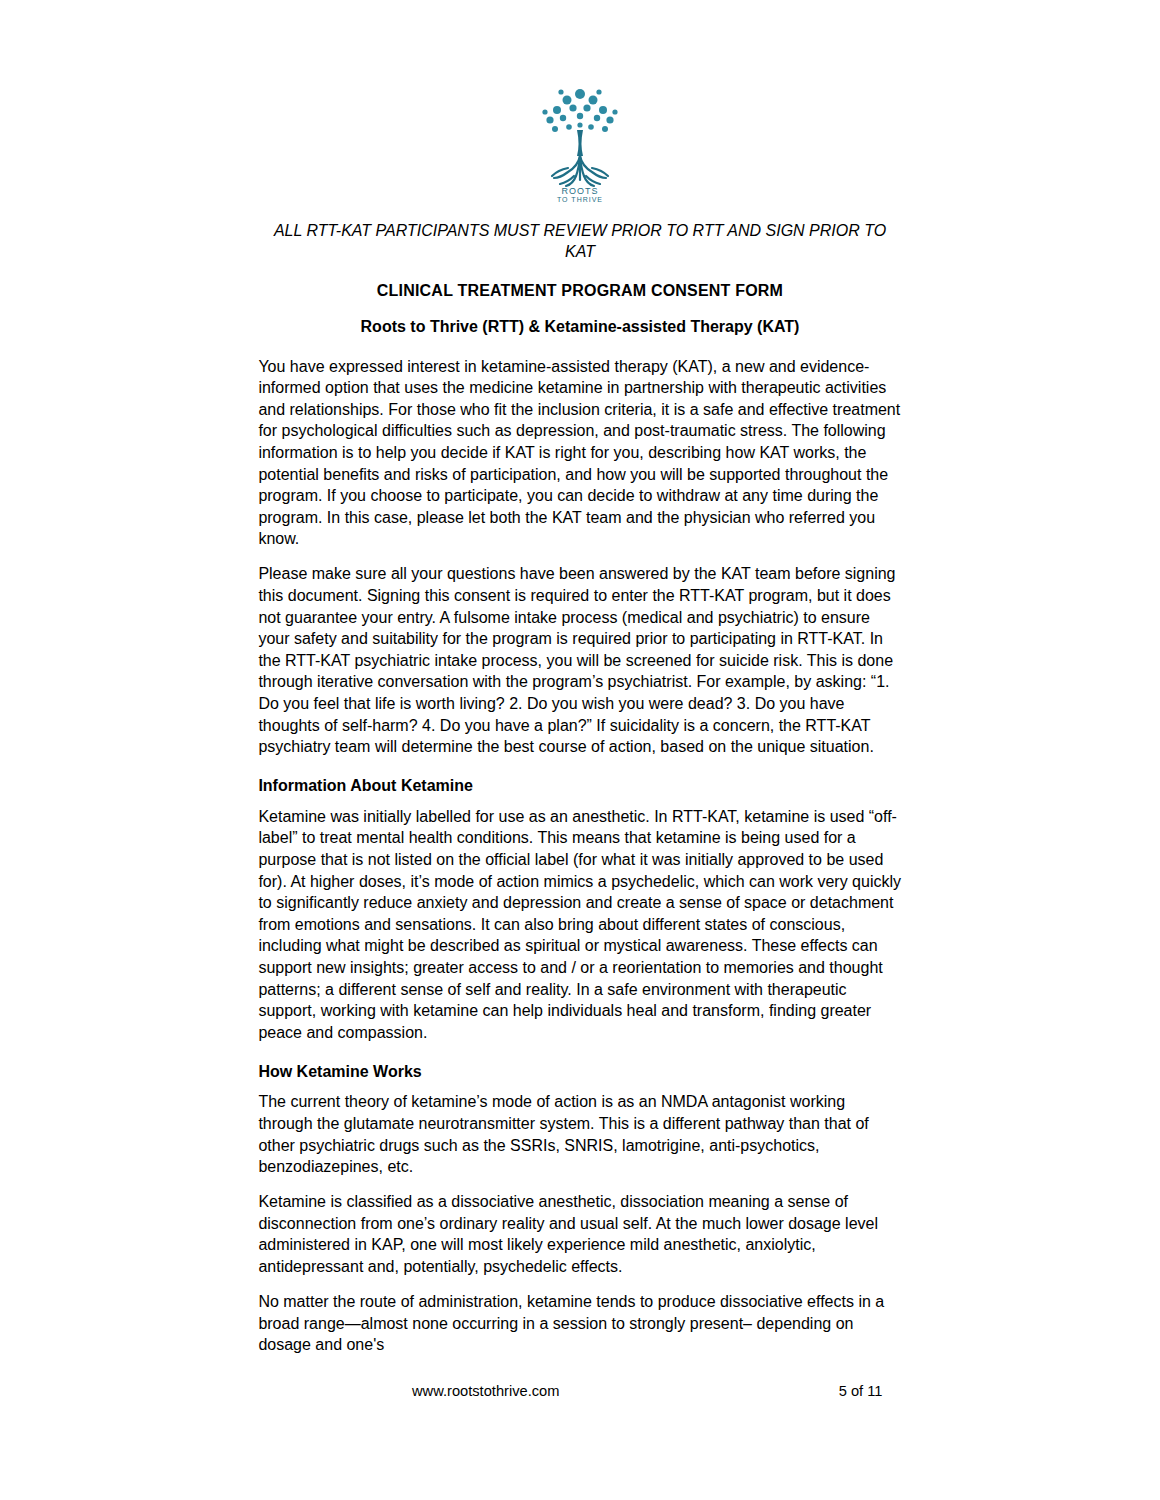ROOTS TO THRIVE
ALL RTT-KAT PARTICIPANTS MUST REVIEW PRIOR TO RTT AND SIGN PRIOR TO KAT
CLINICAL TREATMENT PROGRAM CONSENT FORM
Roots to Thrive (RTT) & Ketamine-assisted Therapy (KAT)
You have expressed interest in ketamine-assisted therapy (KAT), a new and evidence-informed option that uses the medicine ketamine in partnership with therapeutic activities and relationships. For those who fit the inclusion criteria, it is a safe and effective treatment for psychological difficulties such as depression, and post-traumatic stress. The following information is to help you decide if KAT is right for you, describing how KAT works, the potential benefits and risks of participation, and how you will be supported throughout the program. If you choose to participate, you can decide to withdraw at any time during the program. In this case, please let both the KAT team and the physician who referred you know.
Please make sure all your questions have been answered by the KAT team before signing this document. Signing this consent is required to enter the RTT-KAT program, but it does not guarantee your entry. A fulsome intake process (medical and psychiatric) to ensure your safety and suitability for the program is required prior to participating in RTT-KAT. In the RTT-KAT psychiatric intake process, you will be screened for suicide risk. This is done through iterative conversation with the program’s psychiatrist. For example, by asking: “1. Do you feel that life is worth living? 2. Do you wish you were dead? 3. Do you have thoughts of self-harm? 4. Do you have a plan?” If suicidality is a concern, the RTT-KAT psychiatry team will determine the best course of action, based on the unique situation.
Information About Ketamine
Ketamine was initially labelled for use as an anesthetic. In RTT-KAT, ketamine is used “off-label” to treat mental health conditions. This means that ketamine is being used for a purpose that is not listed on the official label (for what it was initially approved to be used for). At higher doses, it’s mode of action mimics a psychedelic, which can work very quickly to significantly reduce anxiety and depression and create a sense of space or detachment from emotions and sensations. It can also bring about different states of conscious, including what might be described as spiritual or mystical awareness. These effects can support new insights; greater access to and / or a reorientation to memories and thought patterns; a different sense of self and reality. In a safe environment with therapeutic support, working with ketamine can help individuals heal and transform, finding greater peace and compassion.
How Ketamine Works
The current theory of ketamine’s mode of action is as an NMDA antagonist working through the glutamate neurotransmitter system. This is a different pathway than that of other psychiatric drugs such as the SSRIs, SNRIS, lamotrigine, anti-psychotics, benzodiazepines, etc.
Ketamine is classified as a dissociative anesthetic, dissociation meaning a sense of disconnection from one’s ordinary reality and usual self. At the much lower dosage level administered in KAP, one will most likely experience mild anesthetic, anxiolytic, antidepressant and, potentially, psychedelic effects.
No matter the route of administration, ketamine tends to produce dissociative effects in a broad range—almost none occurring in a session to strongly present– depending on dosage and one's
www.rootstothrive.com 5 of 11